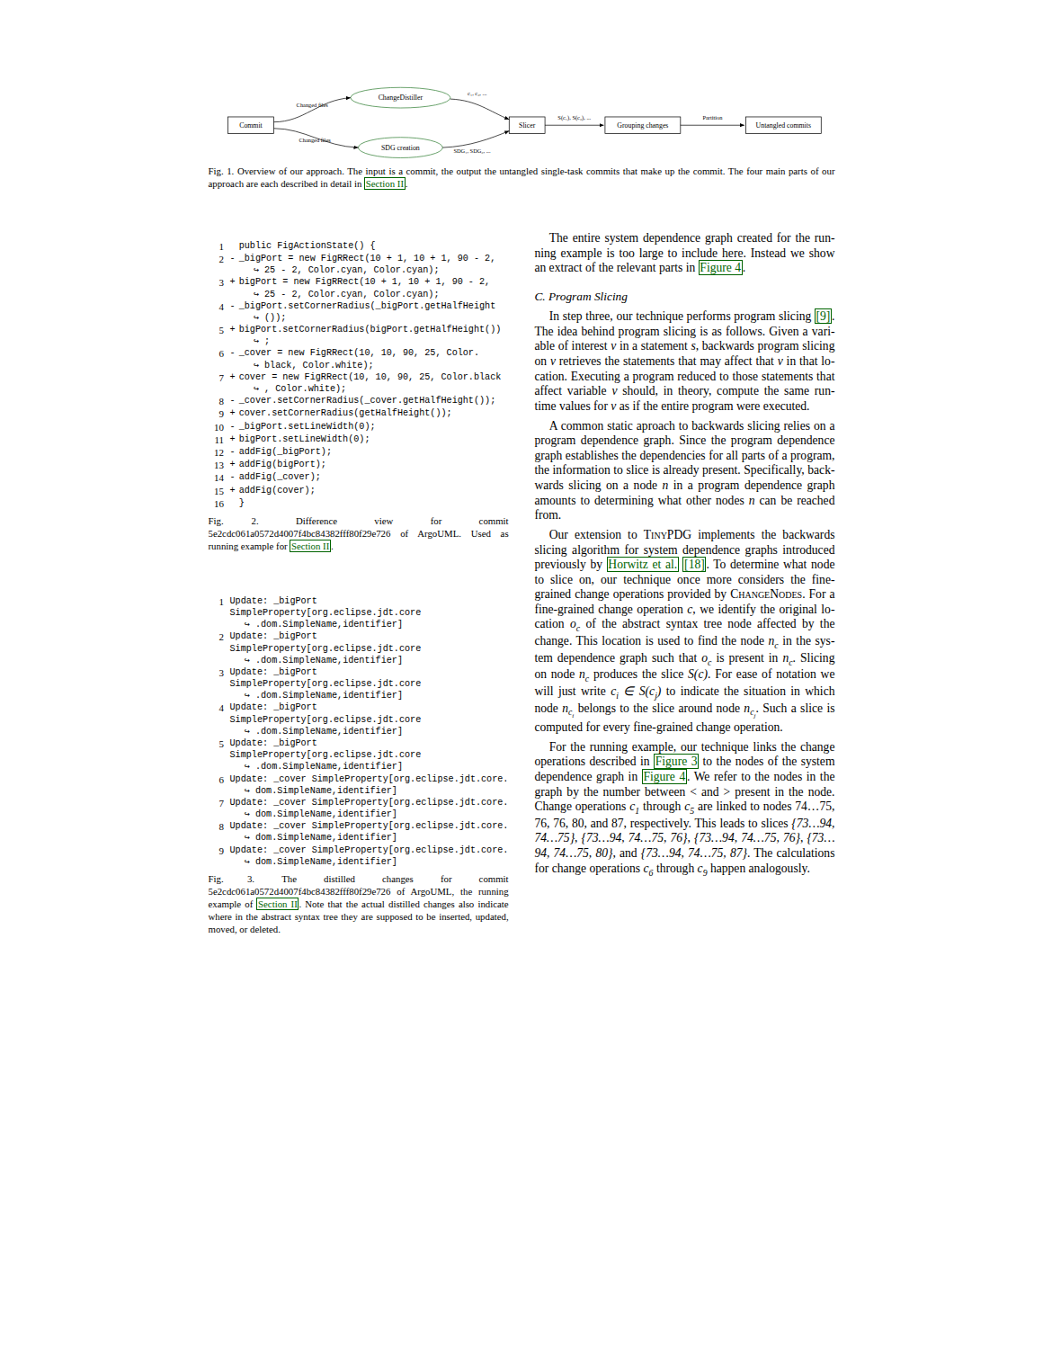Commit ChangeDistiller SDG creation Slicer Grouping changes Untangled commits Changed files Changed files c₁, c₂, ... SDG₁, SDG₂, ... S(c₁), S(c₂), ... Partition
Fig. 1. Overview of our approach. The input is a commit, the output the untangled single-task commits that make up the commit. The four main parts of our approach are each described in detail in Section II.
| 1 | | public FigActionState() { |
| 2 | - | _bigPort = new FigRRect(10 + 1, 10 + 1, 90 - 2, ↪ 25 - 2, Color.cyan, Color.cyan); |
| 3 | + | bigPort = new FigRRect(10 + 1, 10 + 1, 90 - 2, ↪ 25 - 2, Color.cyan, Color.cyan); |
| 4 | - | _bigPort.setCornerRadius(_bigPort.getHalfHeight ↪ ()); |
| 5 | + | bigPort.setCornerRadius(bigPort.getHalfHeight()) ↪ ; |
| 6 | - | _cover = new FigRRect(10, 10, 90, 25, Color. ↪ black, Color.white); |
| 7 | + | cover = new FigRRect(10, 10, 90, 25, Color.black ↪ , Color.white); |
| 8 | - | _cover.setCornerRadius(_cover.getHalfHeight()); |
| 9 | + | cover.setCornerRadius(getHalfHeight()); |
| 10 | - | _bigPort.setLineWidth(0); |
| 11 | + | bigPort.setLineWidth(0); |
| 12 | - | addFig(_bigPort); |
| 13 | + | addFig(bigPort); |
| 14 | - | addFig(_cover); |
| 15 | + | addFig(cover); |
| 16 | | } |
Fig. 2. Difference view for commit 5e2cdc061a0572d4007f4bc84382fff80f29e726 of ArgoUML. Used as running example for Section II.
| 1 | Update: _bigPort SimpleProperty[org.eclipse.jdt.core ↪ .dom.SimpleName,identifier] |
| 2 | Update: _bigPort SimpleProperty[org.eclipse.jdt.core ↪ .dom.SimpleName,identifier] |
| 3 | Update: _bigPort SimpleProperty[org.eclipse.jdt.core ↪ .dom.SimpleName,identifier] |
| 4 | Update: _bigPort SimpleProperty[org.eclipse.jdt.core ↪ .dom.SimpleName,identifier] |
| 5 | Update: _bigPort SimpleProperty[org.eclipse.jdt.core ↪ .dom.SimpleName,identifier] |
| 6 | Update: _cover SimpleProperty[org.eclipse.jdt.core. ↪ dom.SimpleName,identifier] |
| 7 | Update: _cover SimpleProperty[org.eclipse.jdt.core. ↪ dom.SimpleName,identifier] |
| 8 | Update: _cover SimpleProperty[org.eclipse.jdt.core. ↪ dom.SimpleName,identifier] |
| 9 | Update: _cover SimpleProperty[org.eclipse.jdt.core. ↪ dom.SimpleName,identifier] |
Fig. 3. The distilled changes for commit 5e2cdc061a0572d4007f4bc84382fff80f29e726 of ArgoUML, the running example of Section II. Note that the actual distilled changes also indicate where in the abstract syntax tree they are supposed to be inserted, updated, moved, or deleted.
The entire system dependence graph created for the running example is too large to include here. Instead we show an extract of the relevant parts in Figure 4.
C. Program Slicing
In step three, our technique performs program slicing [9]. The idea behind program slicing is as follows. Given a variable of interest v in a statement s, backwards program slicing on v retrieves the statements that may affect that v in that location. Executing a program reduced to those statements that affect variable v should, in theory, compute the same run-time values for v as if the entire program were executed.
A common static aproach to backwards slicing relies on a program dependence graph. Since the program dependence graph establishes the dependencies for all parts of a program, the information to slice is already present. Specifically, backwards slicing on a node n in a program dependence graph amounts to determining what other nodes n can be reached from.
Our extension to TinyPDG implements the backwards slicing algorithm for system dependence graphs introduced previously by Horwitz et al. [18]. To determine what node to slice on, our technique once more considers the fine-grained change operations provided by ChangeNodes. For a fine-grained change operation c, we identify the original location oc of the abstract syntax tree node affected by the change. This location is used to find the node nc in the system dependence graph such that oc is present in nc. Slicing on node nc produces the slice S(c). For ease of notation we will just write ci ∈ S(cj) to indicate the situation in which node nci belongs to the slice around node ncj. Such a slice is computed for every fine-grained change operation.
For the running example, our technique links the change operations described in Figure 3 to the nodes of the system dependence graph in Figure 4. We refer to the nodes in the graph by the number between < and > present in the node. Change operations c1 through c5 are linked to nodes 74…75, 76, 76, 80, and 87, respectively. This leads to slices {73…94, 74…75}, {73…94, 74…75, 76}, {73…94, 74…75, 76}, {73…94, 74…75, 80}, and {73…94, 74…75, 87}. The calculations for change operations c6 through c9 happen analogously.